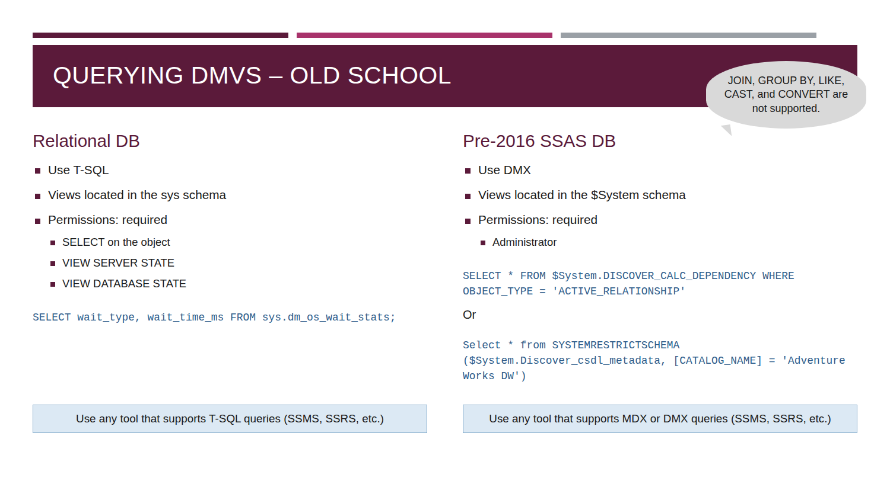Querying DMVs – Old School
Relational DB
Use T-SQL
Views located in the sys schema
Permissions: required
SELECT on the object
VIEW SERVER STATE
VIEW DATABASE STATE
SELECT wait_type, wait_time_ms FROM sys.dm_os_wait_stats;
JOIN, GROUP BY, LIKE, CAST, and CONVERT are not supported.
Pre-2016 SSAS DB
Use DMX
Views located in the $System schema
Permissions: required
Administrator
SELECT * FROM $System.DISCOVER_CALC_DEPENDENCY WHERE OBJECT_TYPE = 'ACTIVE_RELATIONSHIP'
Or
Select * from SYSTEMRESTRICTSCHEMA ($System.Discover_csdl_metadata, [CATALOG_NAME] = 'Adventure Works DW')
Use any tool that supports T-SQL queries (SSMS, SSRS, etc.)
Use any tool that supports MDX or DMX queries (SSMS, SSRS, etc.)